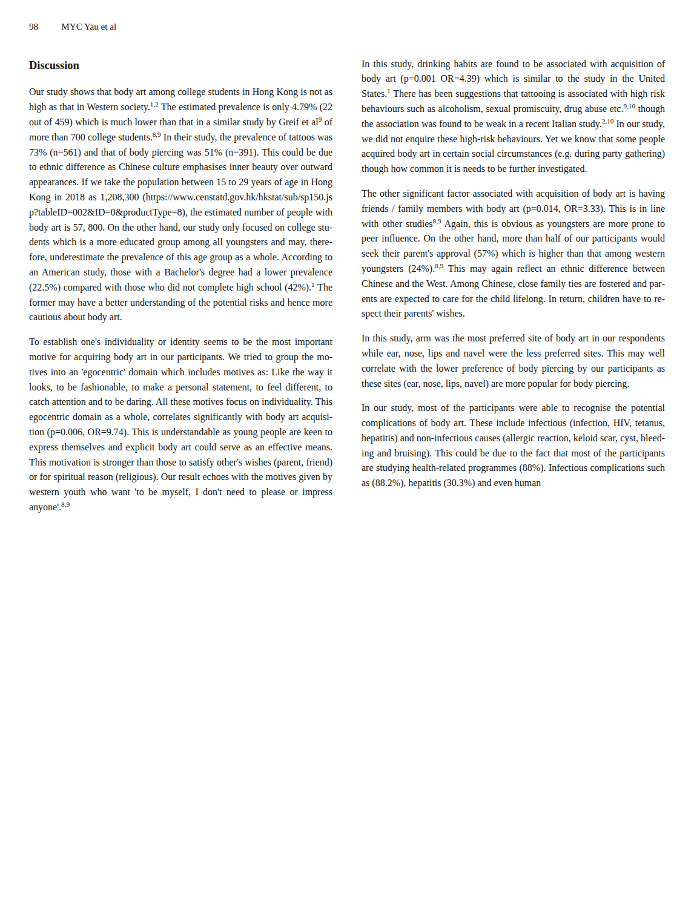98 MYC Yau et al
Discussion
Our study shows that body art among college students in Hong Kong is not as high as that in Western society.1,2 The estimated prevalence is only 4.79% (22 out of 459) which is much lower than that in a similar study by Greif et al9 of more than 700 college students.8,9 In their study, the prevalence of tattoos was 73% (n=561) and that of body piercing was 51% (n=391). This could be due to ethnic difference as Chinese culture emphasises inner beauty over outward appearances. If we take the population between 15 to 29 years of age in Hong Kong in 2018 as 1,208,300 (https://www.censtatd.gov.hk/hkstat/sub/sp150.jsp?tableID=002&ID=0&productType=8), the estimated number of people with body art is 57, 800. On the other hand, our study only focused on college students which is a more educated group among all youngsters and may, therefore, underestimate the prevalence of this age group as a whole. According to an American study, those with a Bachelor's degree had a lower prevalence (22.5%) compared with those who did not complete high school (42%).1 The former may have a better understanding of the potential risks and hence more cautious about body art.
To establish one's individuality or identity seems to be the most important motive for acquiring body art in our participants. We tried to group the motives into an 'egocentric' domain which includes motives as: Like the way it looks, to be fashionable, to make a personal statement, to feel different, to catch attention and to be daring. All these motives focus on individuality. This egocentric domain as a whole, correlates significantly with body art acquisition (p=0.006, OR=9.74). This is understandable as young people are keen to express themselves and explicit body art could serve as an effective means. This motivation is stronger than those to satisfy other's wishes (parent, friend) or for spiritual reason (religious). Our result echoes with the motives given by western youth who want 'to be myself, I don't need to please or impress anyone'.8,9
In this study, drinking habits are found to be associated with acquisition of body art (p=0.001 OR=4.39) which is similar to the study in the United States.1 There has been suggestions that tattooing is associated with high risk behaviours such as alcoholism, sexual promiscuity, drug abuse etc.9,10 though the association was found to be weak in a recent Italian study.2,10 In our study, we did not enquire these high-risk behaviours. Yet we know that some people acquired body art in certain social circumstances (e.g. during party gathering) though how common it is needs to be further investigated.
The other significant factor associated with acquisition of body art is having friends / family members with body art (p=0.014, OR=3.33). This is in line with other studies8,9 Again, this is obvious as youngsters are more prone to peer influence. On the other hand, more than half of our participants would seek their parent's approval (57%) which is higher than that among western youngsters (24%).8,9 This may again reflect an ethnic difference between Chinese and the West. Among Chinese, close family ties are fostered and parents are expected to care for the child lifelong. In return, children have to respect their parents' wishes.
In this study, arm was the most preferred site of body art in our respondents while ear, nose, lips and navel were the less preferred sites. This may well correlate with the lower preference of body piercing by our participants as these sites (ear, nose, lips, navel) are more popular for body piercing.
In our study, most of the participants were able to recognise the potential complications of body art. These include infectious (infection, HIV, tetanus, hepatitis) and non-infectious causes (allergic reaction, keloid scar, cyst, bleeding and bruising). This could be due to the fact that most of the participants are studying health-related programmes (88%). Infectious complications such as (88.2%), hepatitis (30.3%) and even human